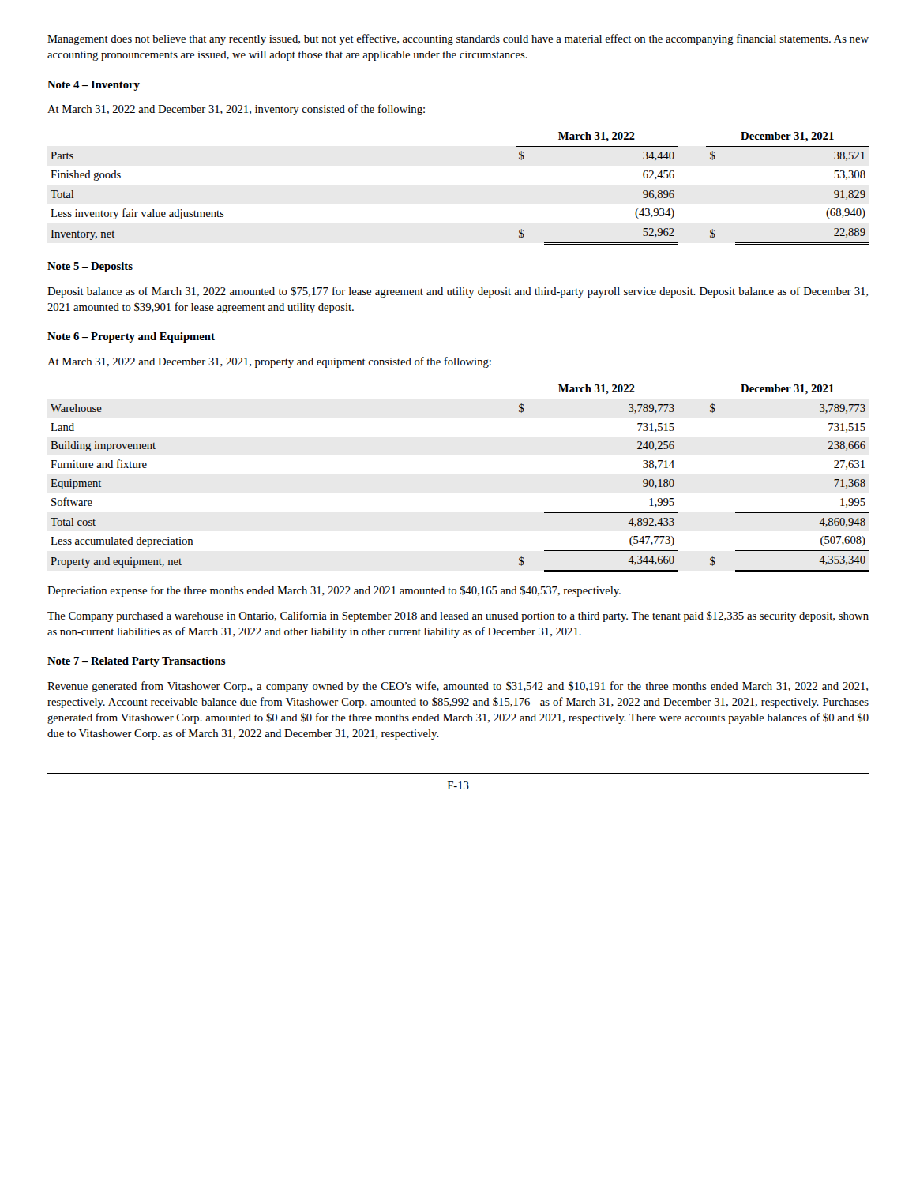Management does not believe that any recently issued, but not yet effective, accounting standards could have a material effect on the accompanying financial statements. As new accounting pronouncements are issued, we will adopt those that are applicable under the circumstances.
Note 4 – Inventory
At March 31, 2022 and December 31, 2021, inventory consisted of the following:
| | | March 31, 2022 | | December 31, 2021 |
| Parts | | $ | 34,440 | | $ | 38,521 |
| Finished goods | | | 62,456 | | | 53,308 |
| Total | | | 96,896 | | | 91,829 |
| Less inventory fair value adjustments | | | (43,934) | | | (68,940) |
| Inventory, net | | $ | 52,962 | | $ | 22,889 |
Note 5 – Deposits
Deposit balance as of March 31, 2022 amounted to $75,177 for lease agreement and utility deposit and third-party payroll service deposit. Deposit balance as of December 31, 2021 amounted to $39,901 for lease agreement and utility deposit.
Note 6 – Property and Equipment
At March 31, 2022 and December 31, 2021, property and equipment consisted of the following:
| | | March 31, 2022 | | December 31, 2021 |
| Warehouse | | $ | 3,789,773 | | $ | 3,789,773 |
| Land | | | 731,515 | | | 731,515 |
| Building improvement | | | 240,256 | | | 238,666 |
| Furniture and fixture | | | 38,714 | | | 27,631 |
| Equipment | | | 90,180 | | | 71,368 |
| Software | | | 1,995 | | | 1,995 |
| Total cost | | | 4,892,433 | | | 4,860,948 |
| Less accumulated depreciation | | | (547,773) | | | (507,608) |
| Property and equipment, net | | $ | 4,344,660 | | $ | 4,353,340 |
Depreciation expense for the three months ended March 31, 2022 and 2021 amounted to $40,165 and $40,537, respectively.
The Company purchased a warehouse in Ontario, California in September 2018 and leased an unused portion to a third party. The tenant paid $12,335 as security deposit, shown as non-current liabilities as of March 31, 2022 and other liability in other current liability as of December 31, 2021.
Note 7 – Related Party Transactions
Revenue generated from Vitashower Corp., a company owned by the CEO’s wife, amounted to $31,542 and $10,191 for the three months ended March 31, 2022 and 2021, respectively. Account receivable balance due from Vitashower Corp. amounted to $85,992 and $15,176 as of March 31, 2022 and December 31, 2021, respectively. Purchases generated from Vitashower Corp. amounted to $0 and $0 for the three months ended March 31, 2022 and 2021, respectively. There were accounts payable balances of $0 and $0 due to Vitashower Corp. as of March 31, 2022 and December 31, 2021, respectively.
F-13